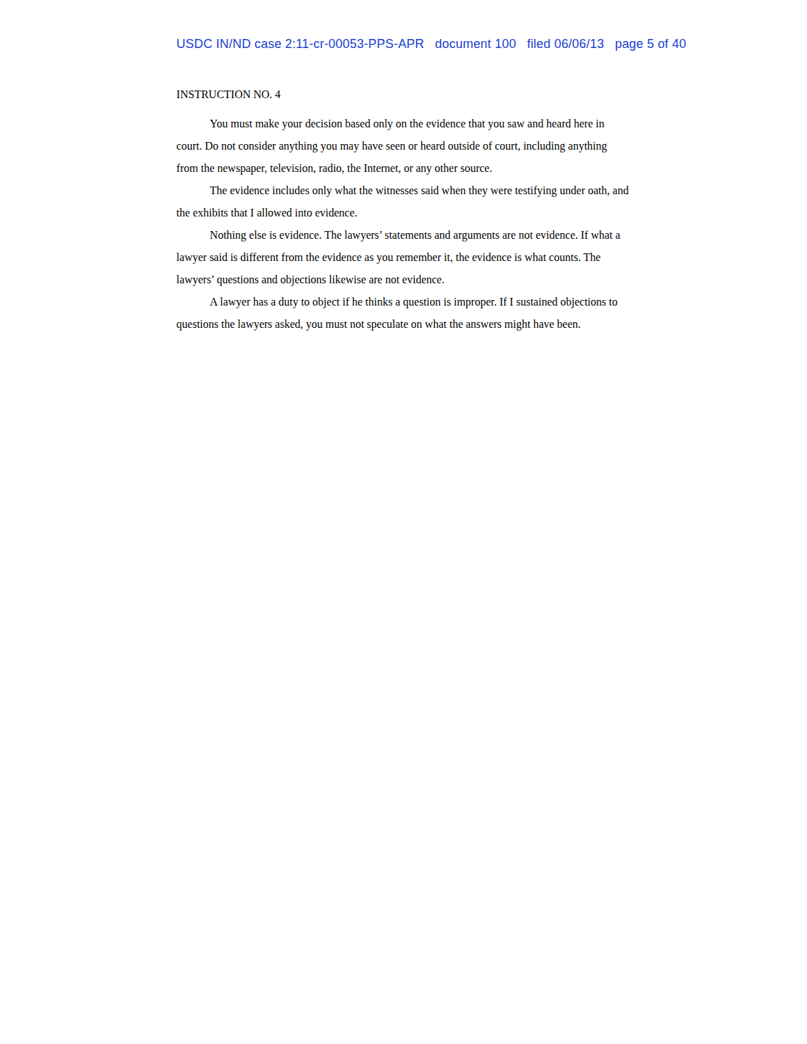USDC IN/ND case 2:11-cr-00053-PPS-APR document 100 filed 06/06/13 page 5 of 40
INSTRUCTION NO. 4
You must make your decision based only on the evidence that you saw and heard here in court. Do not consider anything you may have seen or heard outside of court, including anything from the newspaper, television, radio, the Internet, or any other source.
The evidence includes only what the witnesses said when they were testifying under oath, and the exhibits that I allowed into evidence.
Nothing else is evidence. The lawyers’ statements and arguments are not evidence. If what a lawyer said is different from the evidence as you remember it, the evidence is what counts. The lawyers’ questions and objections likewise are not evidence.
A lawyer has a duty to object if he thinks a question is improper. If I sustained objections to questions the lawyers asked, you must not speculate on what the answers might have been.